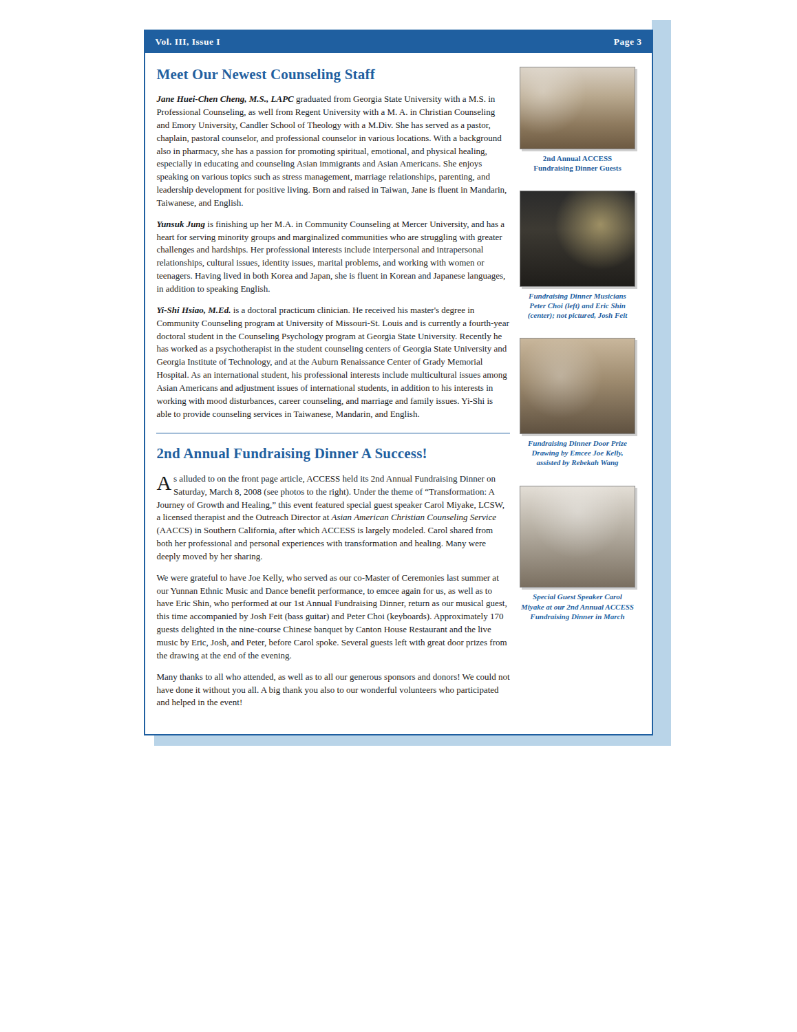Vol. III, Issue I Page 3
Meet Our Newest Counseling Staff
Jane Huei-Chen Cheng, M.S., LAPC graduated from Georgia State University with a M.S. in Professional Counseling, as well from Regent University with a M. A. in Christian Counseling and Emory University, Candler School of Theology with a M.Div. She has served as a pastor, chaplain, pastoral counselor, and professional counselor in various locations. With a background also in pharmacy, she has a passion for promoting spiritual, emotional, and physical healing, especially in educating and counseling Asian immigrants and Asian Americans. She enjoys speaking on various topics such as stress management, marriage relationships, parenting, and leadership development for positive living. Born and raised in Taiwan, Jane is fluent in Mandarin, Taiwanese, and English.
Yunsuk Jung is finishing up her M.A. in Community Counseling at Mercer University, and has a heart for serving minority groups and marginalized communities who are struggling with greater challenges and hardships. Her professional interests include interpersonal and intrapersonal relationships, cultural issues, identity issues, marital problems, and working with women or teenagers. Having lived in both Korea and Japan, she is fluent in Korean and Japanese languages, in addition to speaking English.
Yi-Shi Hsiao, M.Ed. is a doctoral practicum clinician. He received his master's degree in Community Counseling program at University of Missouri-St. Louis and is currently a fourth-year doctoral student in the Counseling Psychology program at Georgia State University. Recently he has worked as a psychotherapist in the student counseling centers of Georgia State University and Georgia Institute of Technology, and at the Auburn Renaissance Center of Grady Memorial Hospital. As an international student, his professional interests include multicultural issues among Asian Americans and adjustment issues of international students, in addition to his interests in working with mood disturbances, career counseling, and marriage and family issues. Yi-Shi is able to provide counseling services in Taiwanese, Mandarin, and English.
2nd Annual Fundraising Dinner A Success!
As alluded to on the front page article, ACCESS held its 2nd Annual Fundraising Dinner on Saturday, March 8, 2008 (see photos to the right). Under the theme of “Transformation: A Journey of Growth and Healing,” this event featured special guest speaker Carol Miyake, LCSW, a licensed therapist and the Outreach Director at Asian American Christian Counseling Service (AACCS) in Southern California, after which ACCESS is largely modeled. Carol shared from both her professional and personal experiences with transformation and healing. Many were deeply moved by her sharing.
We were grateful to have Joe Kelly, who served as our co-Master of Ceremonies last summer at our Yunnan Ethnic Music and Dance benefit performance, to emcee again for us, as well as to have Eric Shin, who performed at our 1st Annual Fundraising Dinner, return as our musical guest, this time accompanied by Josh Feit (bass guitar) and Peter Choi (keyboards). Approximately 170 guests delighted in the nine-course Chinese banquet by Canton House Restaurant and the live music by Eric, Josh, and Peter, before Carol spoke. Several guests left with great door prizes from the drawing at the end of the evening.
Many thanks to all who attended, as well as to all our generous sponsors and donors! We could not have done it without you all. A big thank you also to our wonderful volunteers who participated and helped in the event!
2nd Annual ACCESS
Fundraising Dinner Guests
Fundraising Dinner Musicians Peter Choi (left) and Eric Shin (center); not pictured, Josh Feit
Fundraising Dinner Door Prize Drawing by Emcee Joe Kelly, assisted by Rebekah Wang
Special Guest Speaker Carol Miyake at our 2nd Annual ACCESS Fundraising Dinner in March